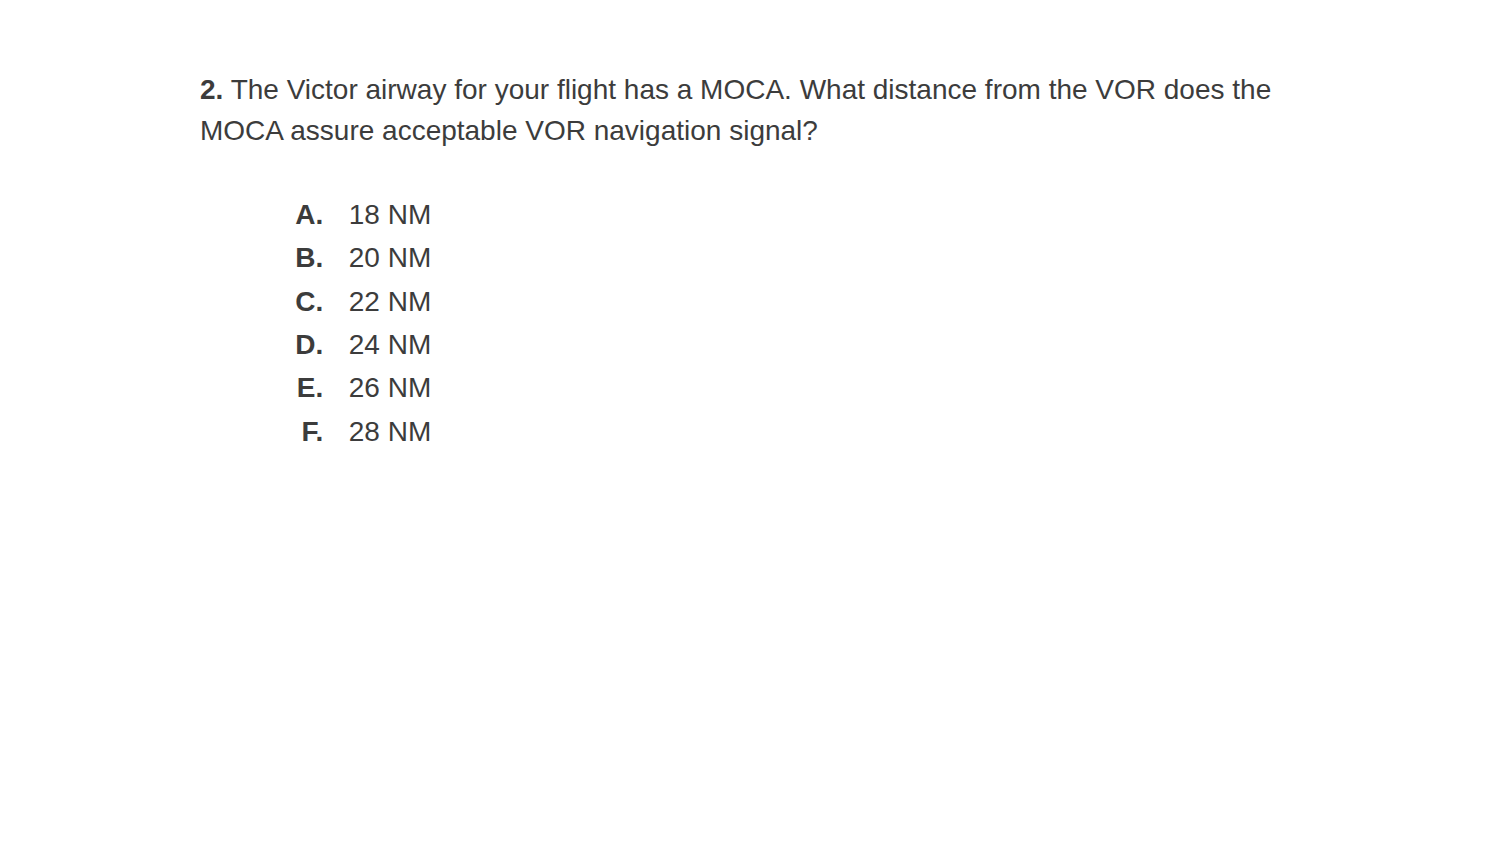2. The Victor airway for your flight has a MOCA. What distance from the VOR does the MOCA assure acceptable VOR navigation signal?
A. 18 NM
B. 20 NM
C. 22 NM
D. 24 NM
E. 26 NM
F. 28 NM